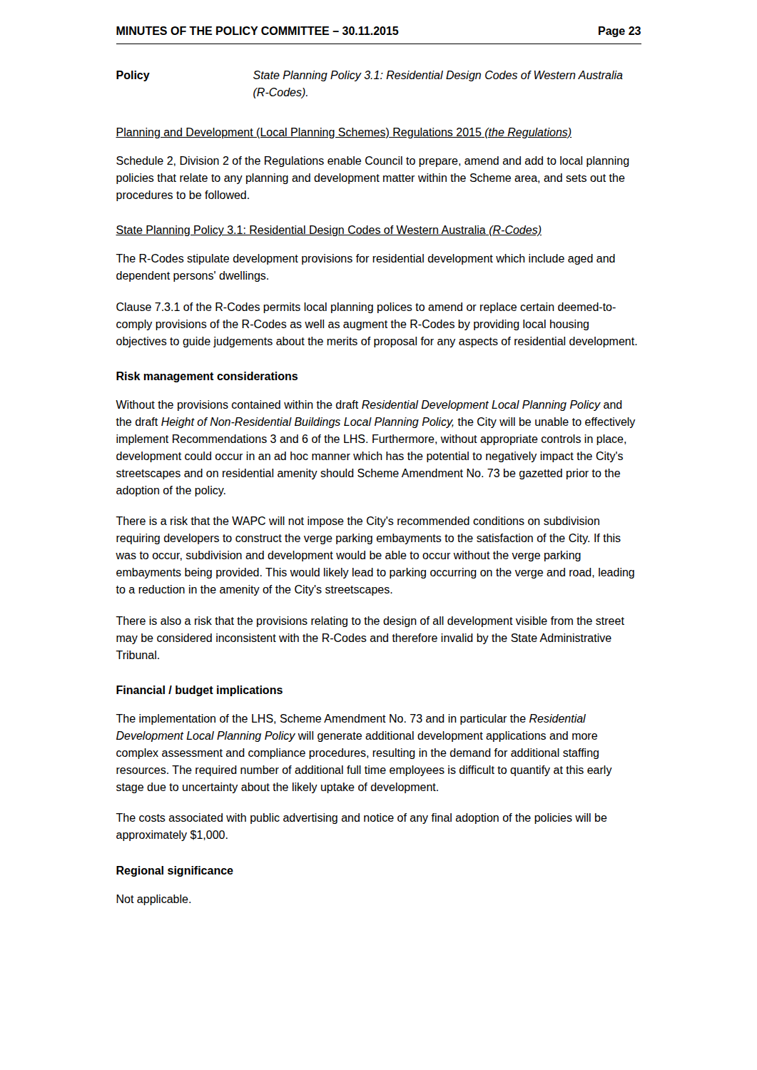MINUTES OF THE POLICY COMMITTEE – 30.11.2015 Page 23
Policy
State Planning Policy 3.1: Residential Design Codes of Western Australia (R-Codes).
Planning and Development (Local Planning Schemes) Regulations 2015 (the Regulations)
Schedule 2, Division 2 of the Regulations enable Council to prepare, amend and add to local planning policies that relate to any planning and development matter within the Scheme area, and sets out the procedures to be followed.
State Planning Policy 3.1: Residential Design Codes of Western Australia (R-Codes)
The R-Codes stipulate development provisions for residential development which include aged and dependent persons' dwellings.
Clause 7.3.1 of the R-Codes permits local planning polices to amend or replace certain deemed-to-comply provisions of the R-Codes as well as augment the R-Codes by providing local housing objectives to guide judgements about the merits of proposal for any aspects of residential development.
Risk management considerations
Without the provisions contained within the draft Residential Development Local Planning Policy and the draft Height of Non-Residential Buildings Local Planning Policy, the City will be unable to effectively implement Recommendations 3 and 6 of the LHS. Furthermore, without appropriate controls in place, development could occur in an ad hoc manner which has the potential to negatively impact the City's streetscapes and on residential amenity should Scheme Amendment No. 73 be gazetted prior to the adoption of the policy.
There is a risk that the WAPC will not impose the City's recommended conditions on subdivision requiring developers to construct the verge parking embayments to the satisfaction of the City. If this was to occur, subdivision and development would be able to occur without the verge parking embayments being provided. This would likely lead to parking occurring on the verge and road, leading to a reduction in the amenity of the City's streetscapes.
There is also a risk that the provisions relating to the design of all development visible from the street may be considered inconsistent with the R-Codes and therefore invalid by the State Administrative Tribunal.
Financial / budget implications
The implementation of the LHS, Scheme Amendment No. 73 and in particular the Residential Development Local Planning Policy will generate additional development applications and more complex assessment and compliance procedures, resulting in the demand for additional staffing resources. The required number of additional full time employees is difficult to quantify at this early stage due to uncertainty about the likely uptake of development.
The costs associated with public advertising and notice of any final adoption of the policies will be approximately $1,000.
Regional significance
Not applicable.